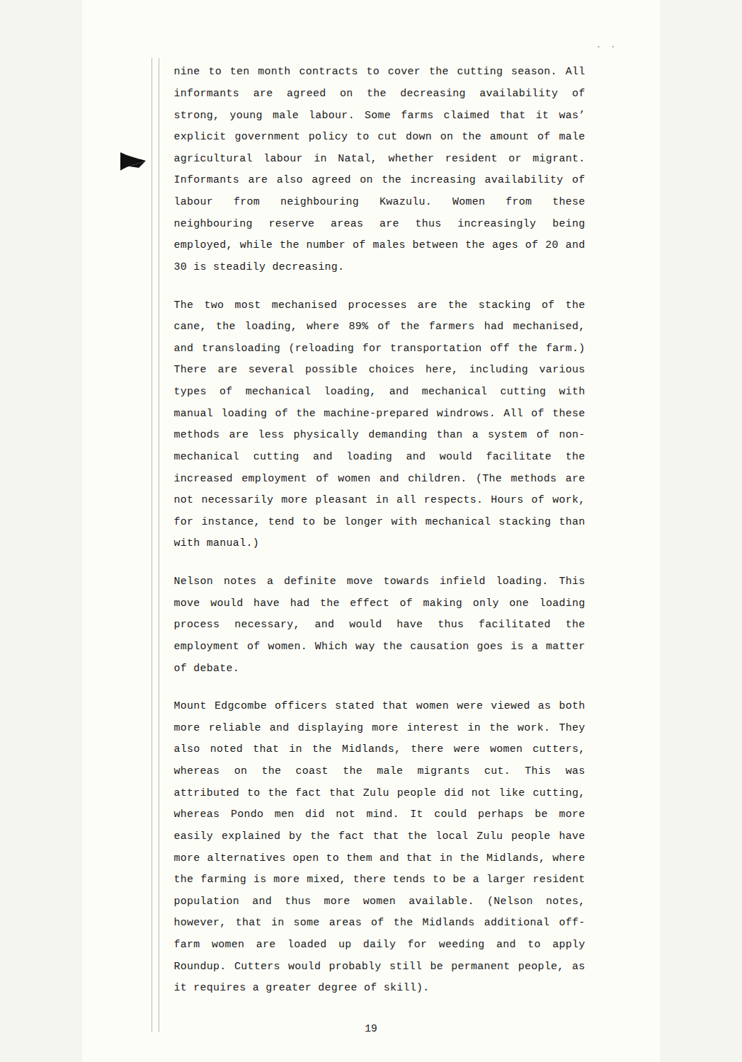· ·
nine to ten month contracts to cover the cutting season. All informants are agreed on the decreasing availability of strong, young male labour. Some farms claimed that it was’ explicit government policy to cut down on the amount of male agricultural labour in Natal, whether resident or migrant. Informants are also agreed on the increasing availability of labour from neighbouring Kwazulu. Women from these neighbouring reserve areas are thus increasingly being employed, while the number of males between the ages of 20 and 30 is steadily decreasing.
The two most mechanised processes are the stacking of the cane, the loading, where 89% of the farmers had mechanised, and transloading (reloading for transportation off the farm.) There are several possible choices here, including various types of mechanical loading, and mechanical cutting with manual loading of the machine-prepared windrows. All of these methods are less physically demanding than a system of non-mechanical cutting and loading and would facilitate the increased employment of women and children. (The methods are not necessarily more pleasant in all respects. Hours of work, for instance, tend to be longer with mechanical stacking than with manual.)
Nelson notes a definite move towards infield loading. This move would have had the effect of making only one loading process necessary, and would have thus facilitated the employment of women. Which way the causation goes is a matter of debate.
Mount Edgcombe officers stated that women were viewed as both more reliable and displaying more interest in the work. They also noted that in the Midlands, there were women cutters, whereas on the coast the male migrants cut. This was attributed to the fact that Zulu people did not like cutting, whereas Pondo men did not mind. It could perhaps be more easily explained by the fact that the local Zulu people have more alternatives open to them and that in the Midlands, where the farming is more mixed, there tends to be a larger resident population and thus more women available. (Nelson notes, however, that in some areas of the Midlands additional off-farm women are loaded up daily for weeding and to apply Roundup. Cutters would probably still be permanent people, as it requires a greater degree of skill).
19